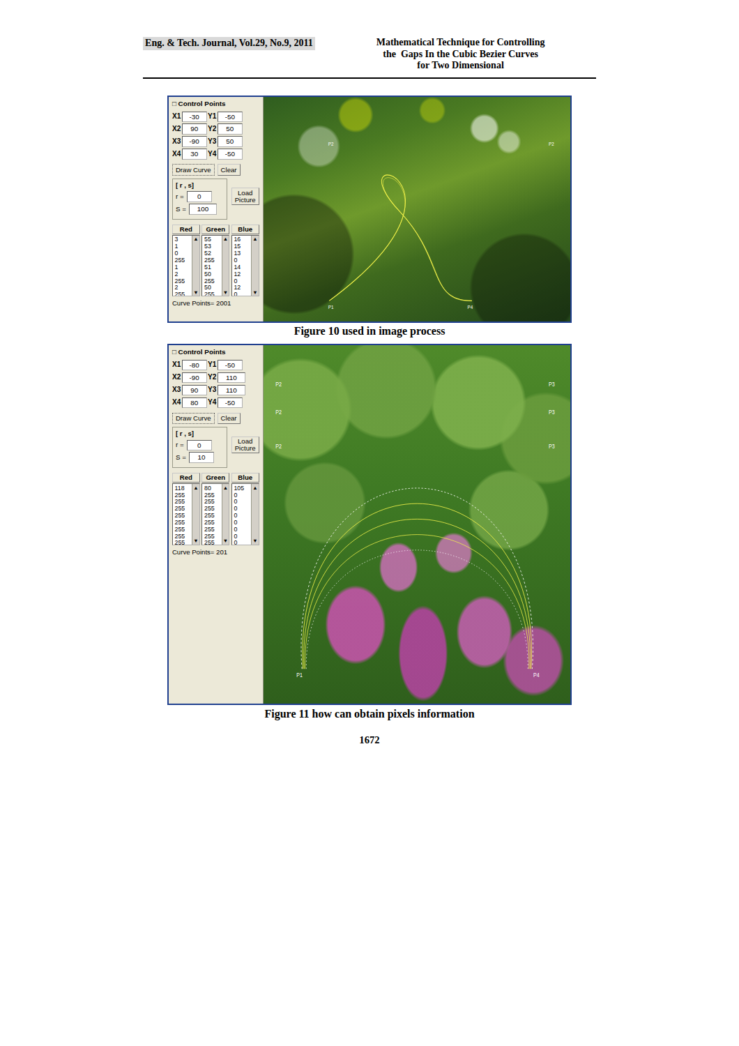Eng. & Tech. Journal, Vol.29, No.9, 2011
Mathematical Technique for Controlling
the Gaps In the Cubic Bezier Curves
for Two Dimensional
Control Points
| X1 | -30 | Y1 | -50 |
| X2 | 90 | Y2 | 50 |
| X3 | -90 | Y3 | 50 |
| X4 | 30 | Y4 | -50 |
Draw Curve Clear
[ r , s]
r =0
S =100
Load
Picture
Red
Green
Blue
3
1
0
255
1
2
255
2
255
2
▲▼
55
53
52
255
51
50
255
50
255
48
▲▼
16
15
13
0
14
12
0
12
0
9
▲▼
Curve Points= 2001
P1 P4 P2 P2
Figure 10 used in image process
Control Points
| X1 | -80 | Y1 | -50 |
| X2 | -90 | Y2 | 110 |
| X3 | 90 | Y3 | 110 |
| X4 | 80 | Y4 | -50 |
Draw Curve Clear
[ r , s]
r =0
S =10
Load
Picture
Red
Green
Blue
118
255
255
255
255
255
255
255
255
7
▲▼
80
255
255
255
255
255
255
255
255
9
▲▼
105
0
0
0
0
0
0
0
0
4
▲▼
Curve Points= 201
P1 P4 P2 P2 P2 P3 P3 P3
Figure 11 how can obtain pixels information
1672